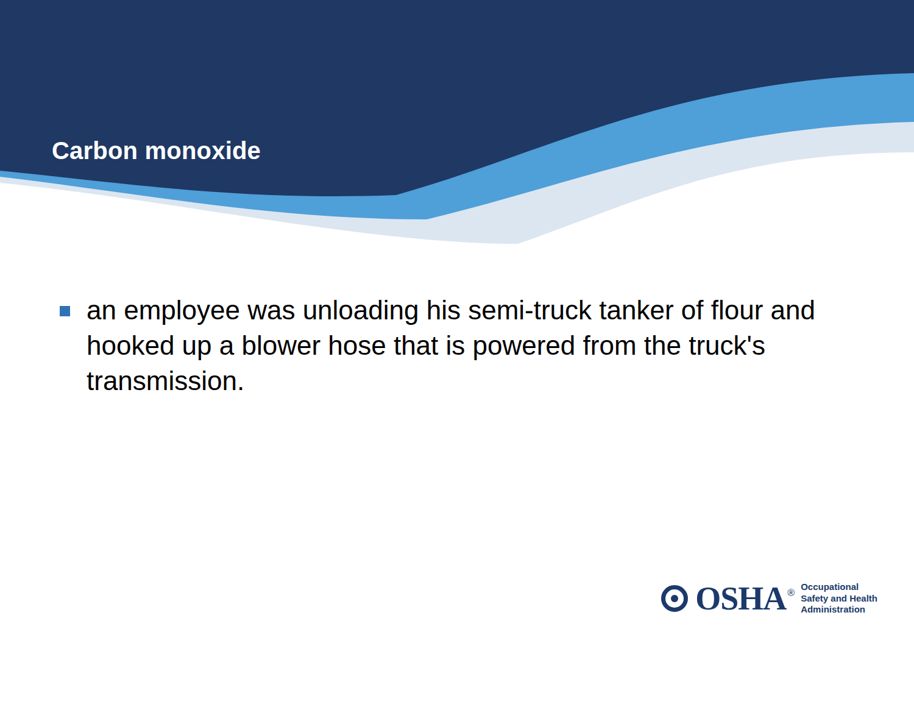Carbon monoxide
an employee was unloading his semi-truck tanker of flour and hooked up a blower hose that is powered from the truck's transmission.
OSHA®
Occupational
Safety and Health
Administration